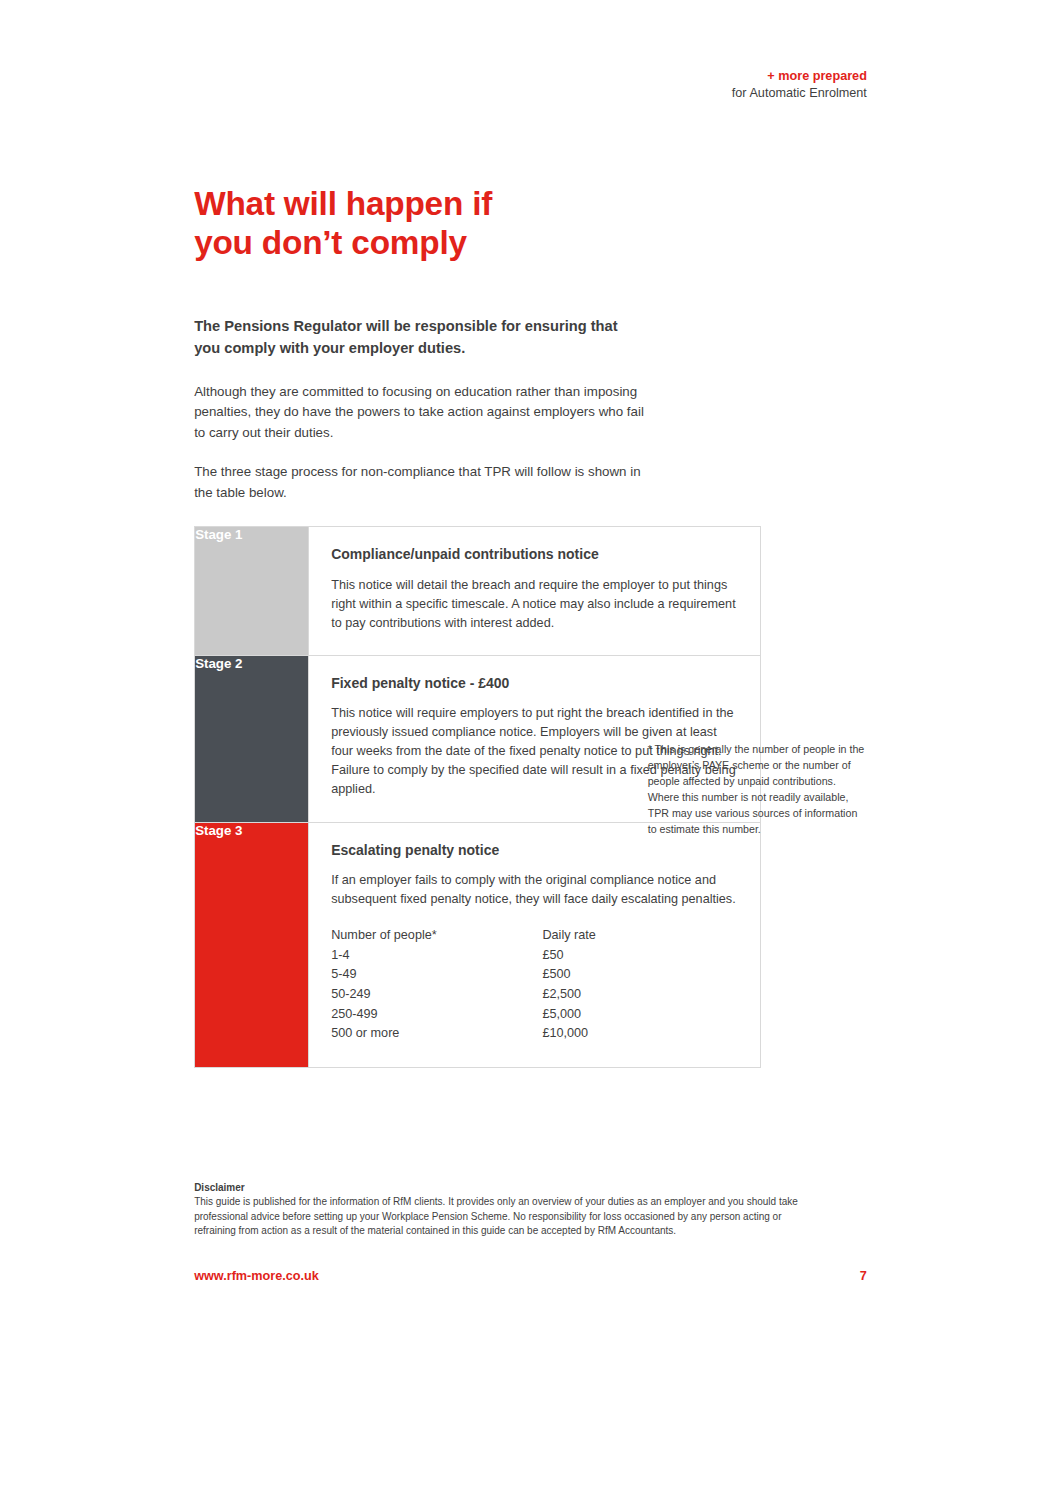+ more prepared
for Automatic Enrolment
What will happen if
you don’t comply
The Pensions Regulator will be responsible for ensuring that you comply with your employer duties.
Although they are committed to focusing on education rather than imposing penalties, they do have the powers to take action against employers who fail to carry out their duties.
The three stage process for non-compliance that TPR will follow is shown in the table below.
| Stage 1 | Compliance/unpaid contributions notice This notice will detail the breach and require the employer to put things right within a specific timescale. A notice may also include a requirement to pay contributions with interest added. |
| Stage 2 | Fixed penalty notice - £400 This notice will require employers to put right the breach identified in the previously issued compliance notice. Employers will be given at least four weeks from the date of the fixed penalty notice to put things right. Failure to comply by the specified date will result in a fixed penalty being applied. |
| Stage 3 | Escalating penalty notice If an employer fails to comply with the original compliance notice and subsequent fixed penalty notice, they will face daily escalating penalties. Number of people* 1-4 5-49 50-249 250-499 500 or more Daily rate £50 £500 £2,500 £5,000 £10,000 |
* This is generally the number of people in the employer’s PAYE scheme or the number of people affected by unpaid contributions. Where this number is not readily available, TPR may use various sources of information to estimate this number.
Disclaimer
This guide is published for the information of RfM clients. It provides only an overview of your duties as an employer and you should take professional advice before setting up your Workplace Pension Scheme. No responsibility for loss occasioned by any person acting or refraining from action as a result of the material contained in this guide can be accepted by RfM Accountants.
www.rfm-more.co.uk
7